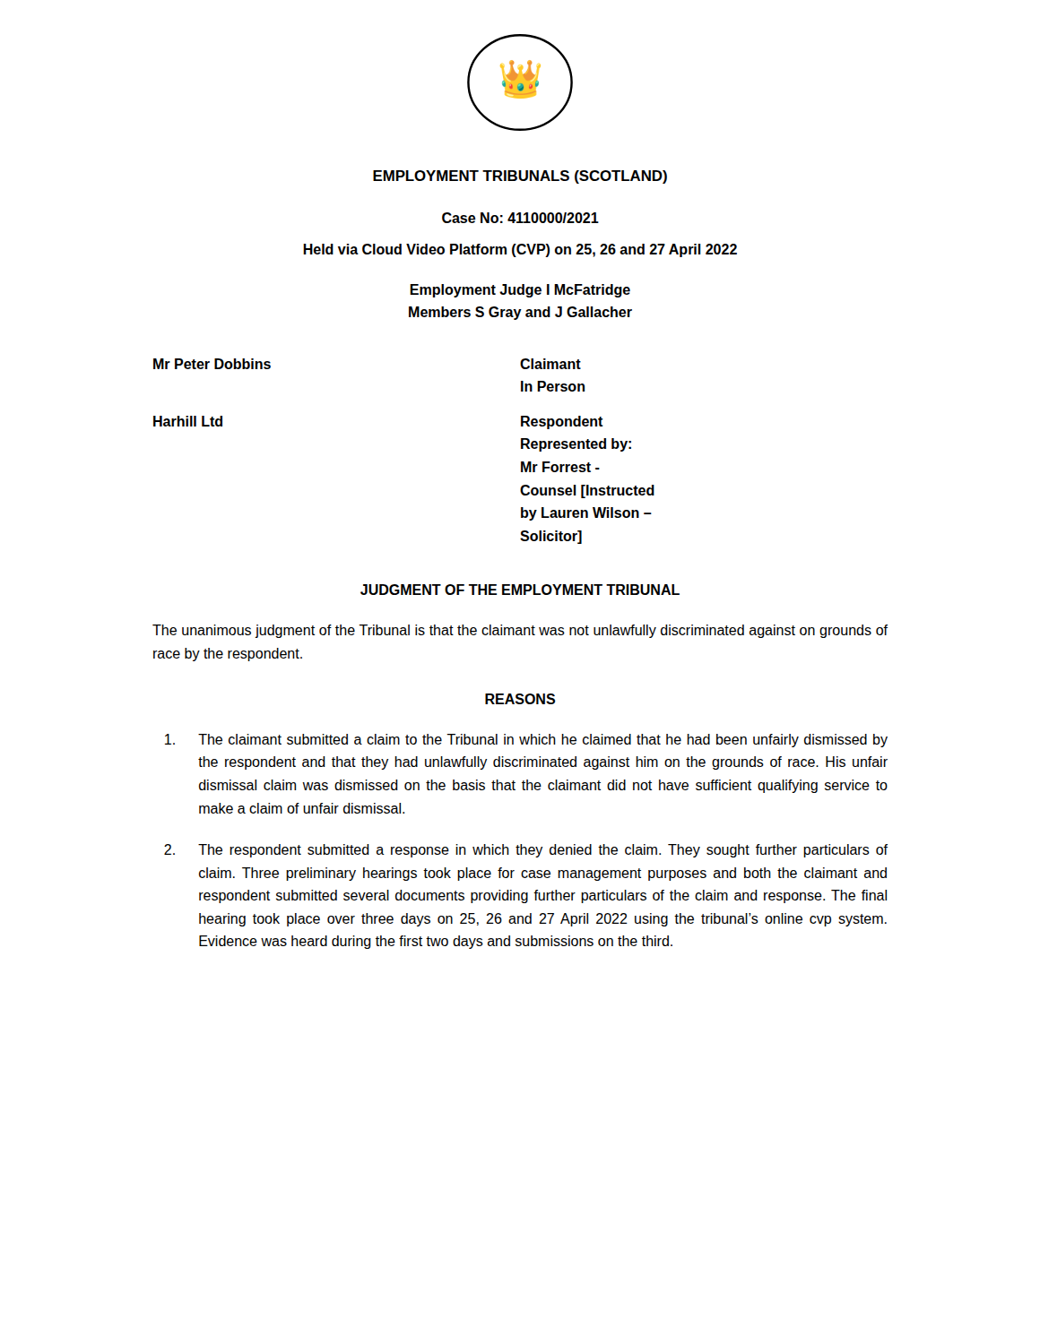EMPLOYMENT TRIBUNALS (SCOTLAND)
Case No: 4110000/2021
Held via Cloud Video Platform (CVP) on 25, 26 and 27 April 2022
Employment Judge I McFatridge
Members S Gray and J Gallacher
| Mr Peter Dobbins | Claimant In Person |
| Harhill Ltd | Respondent Represented by: Mr Forrest - Counsel [Instructed by Lauren Wilson – Solicitor] |
JUDGMENT OF THE EMPLOYMENT TRIBUNAL
The unanimous judgment of the Tribunal is that the claimant was not unlawfully discriminated against on grounds of race by the respondent.
REASONS
The claimant submitted a claim to the Tribunal in which he claimed that he had been unfairly dismissed by the respondent and that they had unlawfully discriminated against him on the grounds of race. His unfair dismissal claim was dismissed on the basis that the claimant did not have sufficient qualifying service to make a claim of unfair dismissal.
The respondent submitted a response in which they denied the claim. They sought further particulars of claim. Three preliminary hearings took place for case management purposes and both the claimant and respondent submitted several documents providing further particulars of the claim and response. The final hearing took place over three days on 25, 26 and 27 April 2022 using the tribunal’s online cvp system. Evidence was heard during the first two days and submissions on the third.